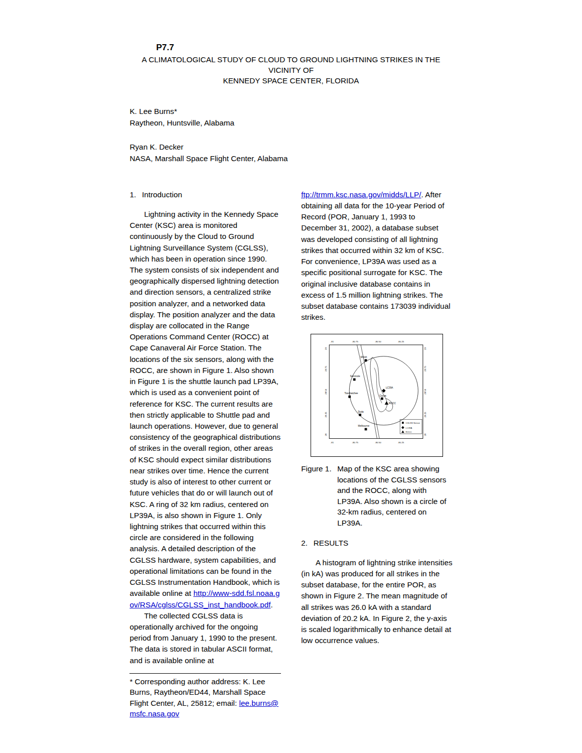P7.7
A CLIMATOLOGICAL STUDY OF CLOUD TO GROUND LIGHTNING STRIKES IN THE VICINITY OF
KENNEDY SPACE CENTER, FLORIDA
K. Lee Burns*
Raytheon, Huntsville, Alabama
Ryan K. Decker
NASA, Marshall Space Flight Center, Alabama
1. Introduction
Lightning activity in the Kennedy Space Center (KSC) area is monitored continuously by the Cloud to Ground Lightning Surveillance System (CGLSS), which has been in operation since 1990. The system consists of six independent and geographically dispersed lightning detection and direction sensors, a centralized strike position analyzer, and a networked data display. The position analyzer and the data display are collocated in the Range Operations Command Center (ROCC) at Cape Canaveral Air Force Station. The locations of the six sensors, along with the ROCC, are shown in Figure 1. Also shown in Figure 1 is the shuttle launch pad LP39A, which is used as a convenient point of reference for KSC. The current results are then strictly applicable to Shuttle pad and launch operations. However, due to general consistency of the geographical distributions of strikes in the overall region, other areas of KSC should expect similar distributions near strikes over time. Hence the current study is also of interest to other current or future vehicles that do or will launch out of KSC. A ring of 32 km radius, centered on LP39A, is also shown in Figure 1. Only lightning strikes that occurred within this circle are considered in the following analysis. A detailed description of the CGLSS hardware, system capabilities, and operational limitations can be found in the CGLSS Instrumentation Handbook, which is available online at http://www-sdd.fsl.noaa.gov/RSA/cglss/CGLSS_inst_handbook.pdf.
The collected CGLSS data is operationally archived for the ongoing period from January 1, 1990 to the present. The data is stored in tabular ASCII format, and is available online at
* Corresponding author address: K. Lee Burns, Raytheon/ED44, Marshall Space Flight Center, AL, 25812; email: lee.burns@msfc.nasa.gov
ftp://trmm.ksc.nasa.gov/midds/LLP/. After obtaining all data for the 10-year Period of Record (POR, January 1, 1993 to December 31, 2002), a database subset was developed consisting of all lightning strikes that occurred within 32 km of KSC. For convenience, LP39A was used as a specific positional surrogate for KSC. The original inclusive database contains in excess of 1.5 million lightning strikes. The subset database contains 173039 individual strikes.
-81 -80.75 -80.50 -80.25 -81 -80.75 -80.50 -80.25 29 28.75 28.50 28.25 28 29 28.75 28.50 28.25 28 Shiloh Seminole Tosohatchee Cocoa Duda Melbourne LC39A ROCC CGLSS Sensor LC39A ROCC
Figure 1. Map of the KSC area showing locations of the CGLSS sensors and the ROCC, along with LP39A. Also shown is a circle of 32-km radius, centered on LP39A.
2. RESULTS
A histogram of lightning strike intensities (in kA) was produced for all strikes in the subset database, for the entire POR, as shown in Figure 2. The mean magnitude of all strikes was 26.0 kA with a standard deviation of 20.2 kA. In Figure 2, the y-axis is scaled logarithmically to enhance detail at low occurrence values.